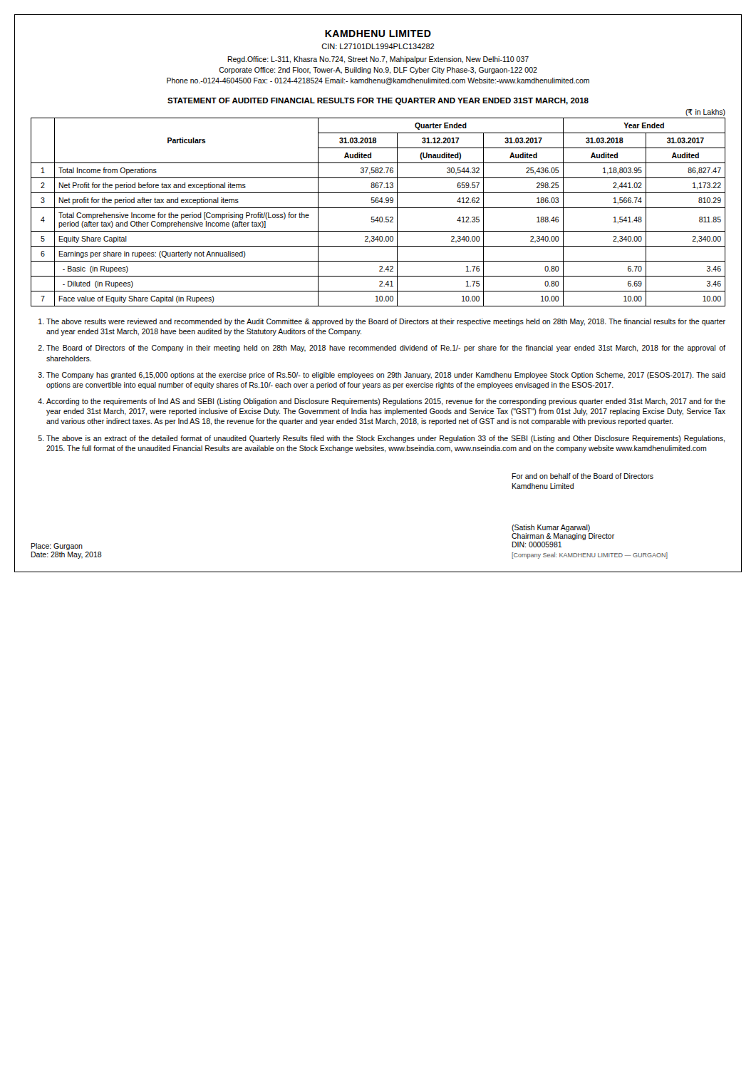KAMDHENU LIMITED
CIN: L27101DL1994PLC134282
Regd.Office: L-311, Khasra No.724, Street No.7, Mahipalpur Extension, New Delhi-110 037
Corporate Office: 2nd Floor, Tower-A, Building No.9, DLF Cyber City Phase-3, Gurgaon-122 002
Phone no.-0124-4604500 Fax: - 0124-4218524 Email:- kamdhenu@kamdhenulimited.com Website:-www.kamdhenulimited.com
STATEMENT OF AUDITED FINANCIAL RESULTS FOR THE QUARTER AND YEAR ENDED 31ST MARCH, 2018
(₹ in Lakhs)
| | Particulars | Quarter Ended | Year Ended |
| --- | --- | --- | --- |
| 31.03.2018 | 31.12.2017 | 31.03.2017 | 31.03.2018 | 31.03.2017 |
| Audited | (Unaudited) | Audited | Audited | Audited |
| 1 | Total Income from Operations | 37,582.76 | 30,544.32 | 25,436.05 | 1,18,803.95 | 86,827.47 |
| 2 | Net Profit for the period before tax and exceptional items | 867.13 | 659.57 | 298.25 | 2,441.02 | 1,173.22 |
| 3 | Net profit for the period after tax and exceptional items | 564.99 | 412.62 | 186.03 | 1,566.74 | 810.29 |
| 4 | Total Comprehensive Income for the period [Comprising Profit/(Loss) for the period (after tax) and Other Comprehensive Income (after tax)] | 540.52 | 412.35 | 188.46 | 1,541.48 | 811.85 |
| 5 | Equity Share Capital | 2,340.00 | 2,340.00 | 2,340.00 | 2,340.00 | 2,340.00 |
| 6 | Earnings per share in rupees: (Quarterly not Annualised) | | | | | |
| | - Basic (in Rupees) | 2.42 | 1.76 | 0.80 | 6.70 | 3.46 |
| | - Diluted (in Rupees) | 2.41 | 1.75 | 0.80 | 6.69 | 3.46 |
| 7 | Face value of Equity Share Capital (in Rupees) | 10.00 | 10.00 | 10.00 | 10.00 | 10.00 |
The above results were reviewed and recommended by the Audit Committee & approved by the Board of Directors at their respective meetings held on 28th May, 2018. The financial results for the quarter and year ended 31st March, 2018 have been audited by the Statutory Auditors of the Company.
The Board of Directors of the Company in their meeting held on 28th May, 2018 have recommended dividend of Re.1/- per share for the financial year ended 31st March, 2018 for the approval of shareholders.
The Company has granted 6,15,000 options at the exercise price of Rs.50/- to eligible employees on 29th January, 2018 under Kamdhenu Employee Stock Option Scheme, 2017 (ESOS-2017). The said options are convertible into equal number of equity shares of Rs.10/- each over a period of four years as per exercise rights of the employees envisaged in the ESOS-2017.
According to the requirements of Ind AS and SEBI (Listing Obligation and Disclosure Requirements) Regulations 2015, revenue for the corresponding previous quarter ended 31st March, 2017 and for the year ended 31st March, 2017, were reported inclusive of Excise Duty. The Government of India has implemented Goods and Service Tax ("GST") from 01st July, 2017 replacing Excise Duty, Service Tax and various other indirect taxes. As per Ind AS 18, the revenue for the quarter and year ended 31st March, 2018, is reported net of GST and is not comparable with previous reported quarter.
The above is an extract of the detailed format of unaudited Quarterly Results filed with the Stock Exchanges under Regulation 33 of the SEBI (Listing and Other Disclosure Requirements) Regulations, 2015. The full format of the unaudited Financial Results are available on the Stock Exchange websites, www.bseindia.com, www.nseindia.com and on the company website www.kamdhenulimited.com
Place: Gurgaon
Date: 28th May, 2018
For and on behalf of the Board of Directors
Kamdhenu Limited
(Satish Kumar Agarwal)
Chairman & Managing Director
DIN: 00005981
[Company Seal: KAMDHENU LIMITED — GURGAON]